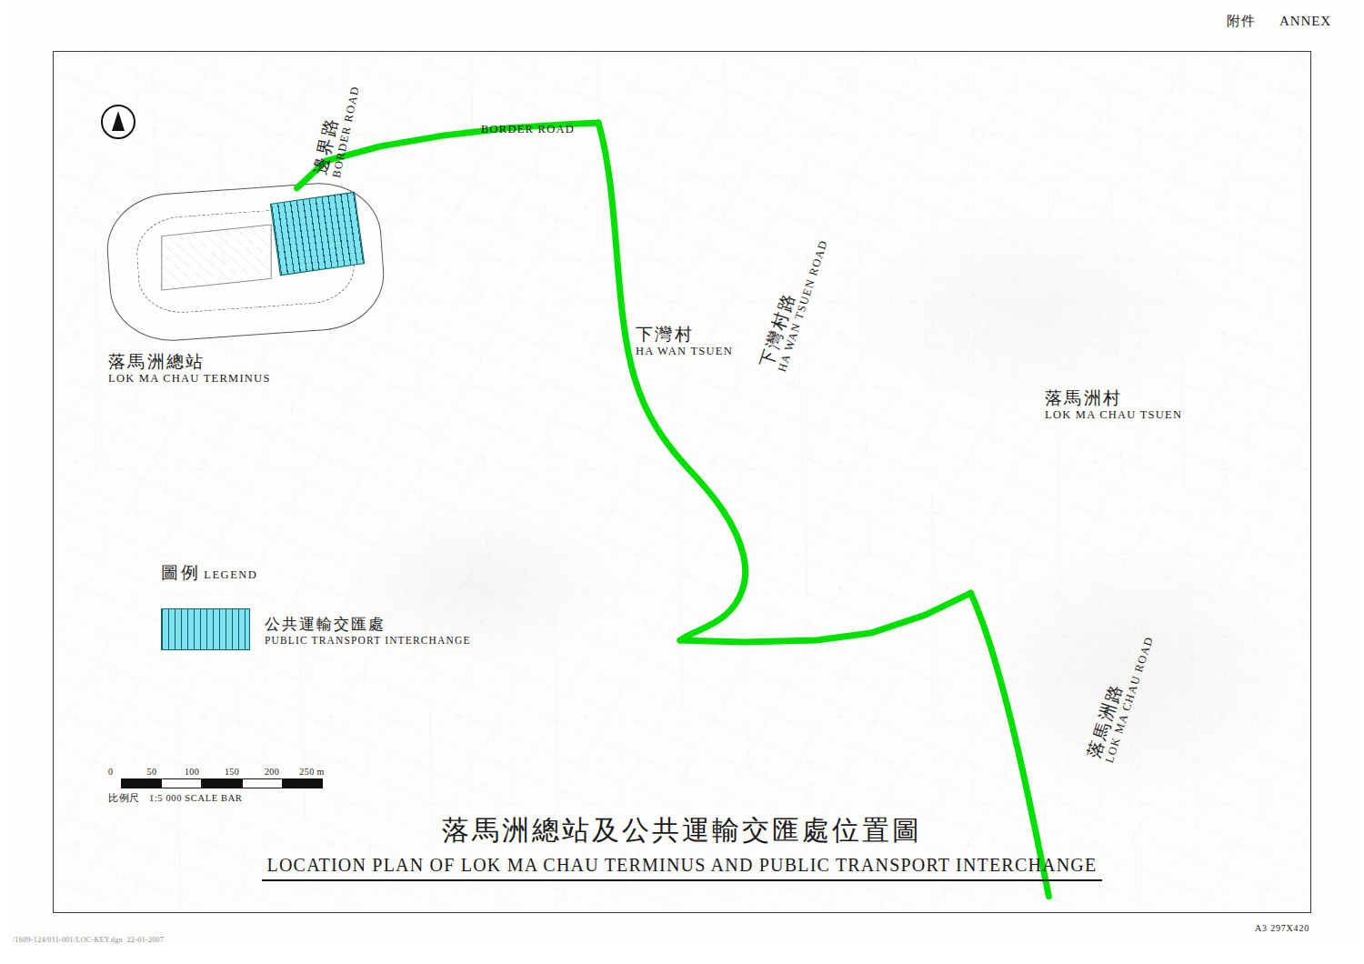附件 ANNEX
邊界路 BORDER ROAD
BORDER ROAD
下灣村 HA WAN TSUEN
下灣村路 HA WAN TSUEN ROAD
落馬洲村 LOK MA CHAU TSUEN
落馬洲路 LOK MA CHAU ROAD
落馬洲總站 LOK MA CHAU TERMINUS
圖例 LEGEND
公共運輸交匯處 PUBLIC TRANSPORT INTERCHANGE
0
50
100
150
200
250 m
比例尺 1:5 000 SCALE BAR
落馬洲總站及公共運輸交匯處位置圖
LOCATION PLAN OF LOK MA CHAU TERMINUS AND PUBLIC TRANSPORT INTERCHANGE
A3 297X420
/1609-124/011-001/LOC-KEY.dgn 22-01-2007